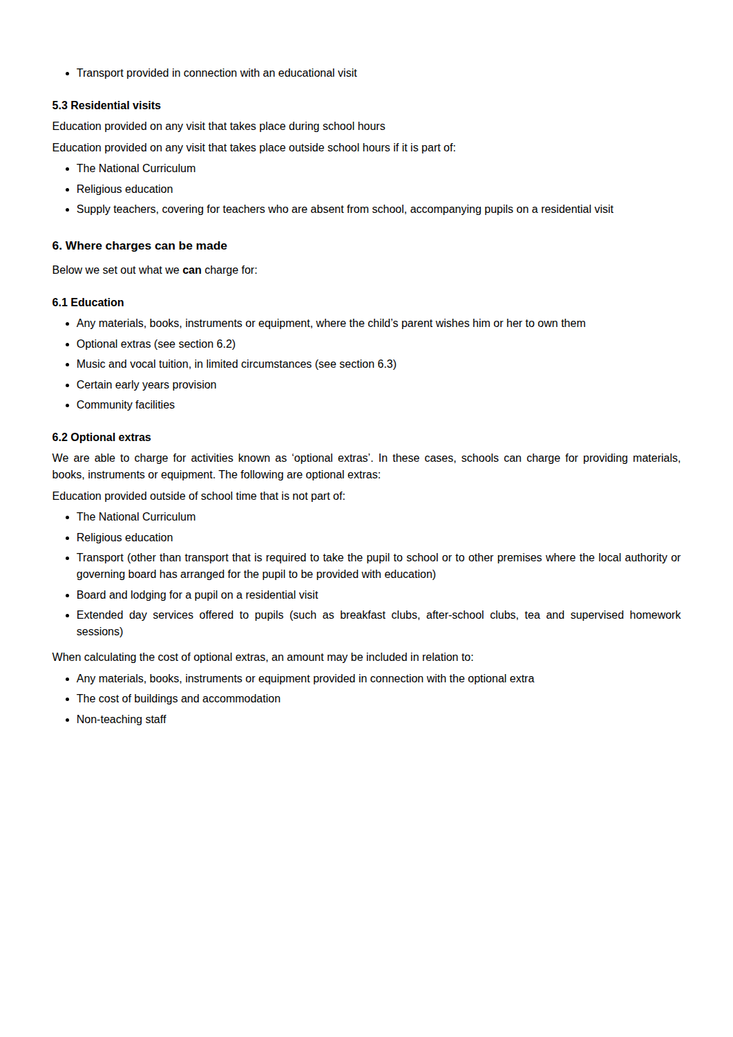Transport provided in connection with an educational visit
5.3 Residential visits
Education provided on any visit that takes place during school hours
Education provided on any visit that takes place outside school hours if it is part of:
The National Curriculum
Religious education
Supply teachers, covering for teachers who are absent from school, accompanying pupils on a residential visit
6. Where charges can be made
Below we set out what we can charge for:
6.1 Education
Any materials, books, instruments or equipment, where the child’s parent wishes him or her to own them
Optional extras (see section 6.2)
Music and vocal tuition, in limited circumstances (see section 6.3)
Certain early years provision
Community facilities
6.2 Optional extras
We are able to charge for activities known as ‘optional extras’. In these cases, schools can charge for providing materials, books, instruments or equipment. The following are optional extras:
Education provided outside of school time that is not part of:
The National Curriculum
Religious education
Transport (other than transport that is required to take the pupil to school or to other premises where the local authority or governing board has arranged for the pupil to be provided with education)
Board and lodging for a pupil on a residential visit
Extended day services offered to pupils (such as breakfast clubs, after-school clubs, tea and supervised homework sessions)
When calculating the cost of optional extras, an amount may be included in relation to:
Any materials, books, instruments or equipment provided in connection with the optional extra
The cost of buildings and accommodation
Non-teaching staff